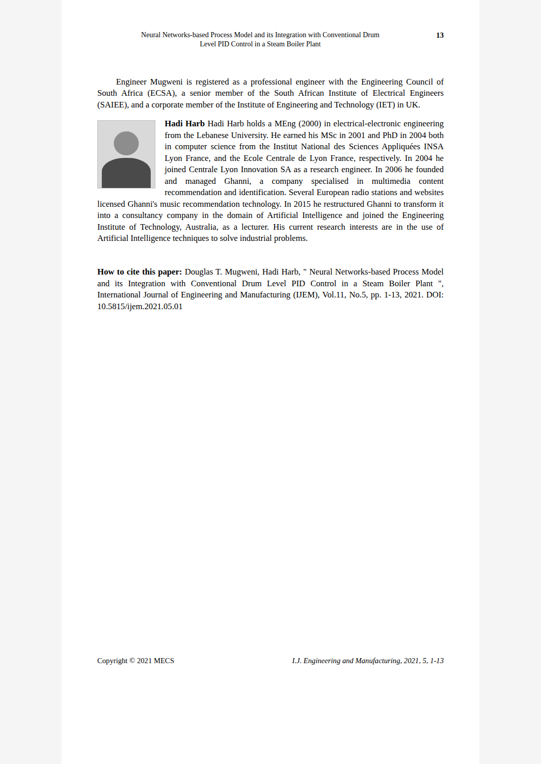Neural Networks-based Process Model and its Integration with Conventional Drum
Level PID Control in a Steam Boiler Plant
13
Engineer Mugweni is registered as a professional engineer with the Engineering Council of South Africa (ECSA), a senior member of the South African Institute of Electrical Engineers (SAIEE), and a corporate member of the Institute of Engineering and Technology (IET) in UK.
Hadi Harb Hadi Harb holds a MEng (2000) in electrical-electronic engineering from the Lebanese University. He earned his MSc in 2001 and PhD in 2004 both in computer science from the Institut National des Sciences Appliquées INSA Lyon France, and the Ecole Centrale de Lyon France, respectively. In 2004 he joined Centrale Lyon Innovation SA as a research engineer. In 2006 he founded and managed Ghanni, a company specialised in multimedia content recommendation and identification. Several European radio stations and websites licensed Ghanni's music recommendation technology. In 2015 he restructured Ghanni to transform it into a consultancy company in the domain of Artificial Intelligence and joined the Engineering Institute of Technology, Australia, as a lecturer. His current research interests are in the use of Artificial Intelligence techniques to solve industrial problems.
How to cite this paper: Douglas T. Mugweni, Hadi Harb, " Neural Networks-based Process Model and its Integration with Conventional Drum Level PID Control in a Steam Boiler Plant ", International Journal of Engineering and Manufacturing (IJEM), Vol.11, No.5, pp. 1-13, 2021. DOI: 10.5815/ijem.2021.05.01
Copyright © 2021 MECS
I.J. Engineering and Manufacturing, 2021, 5, 1-13